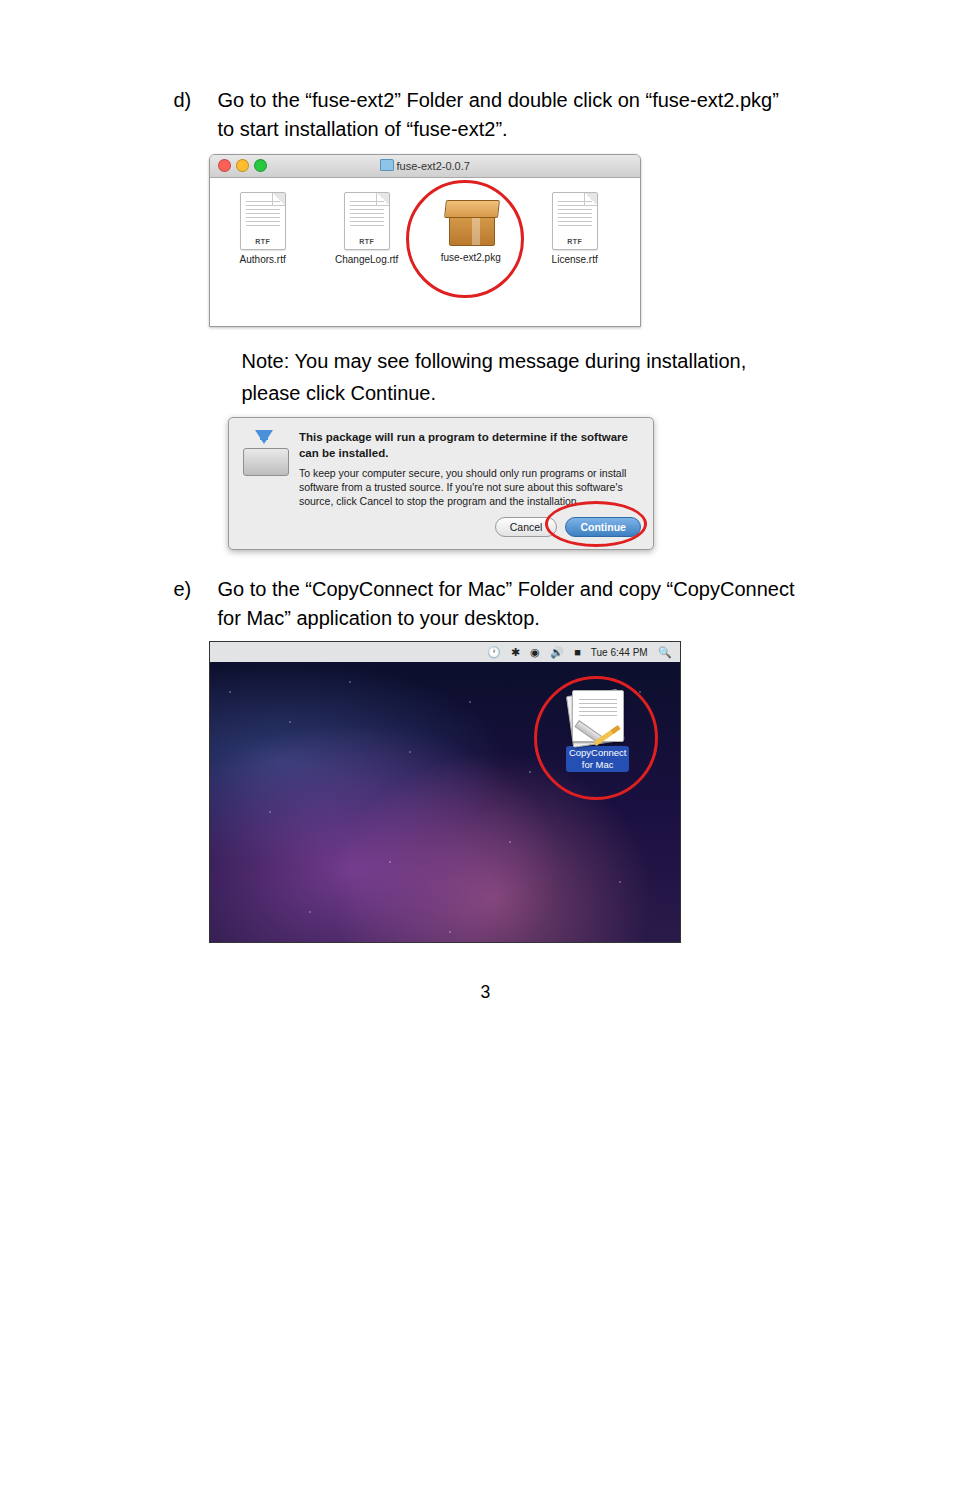d)
Go to the “fuse-ext2” Folder and double click on “fuse-ext2.pkg” to start installation of “fuse-ext2”.
fuse-ext2-0.0.7
RTF
Authors.rtf
RTF
ChangeLog.rtf
fuse-ext2.pkg
RTF
License.rtf
Note: You may see following message during installation, please click Continue.
This package will run a program to determine if the software can be installed. To keep your computer secure, you should only run programs or install software from a trusted source. If you're not sure about this software's source, click Cancel to stop the program and the installation.
Cancel Continue
e)
Go to the “CopyConnect for Mac” Folder and copy “CopyConnect for Mac” application to your desktop.
🕐 ✱ ◉ 🔊 ■ Tue 6:44 PM 🔍
CopyConnect
for Mac
3